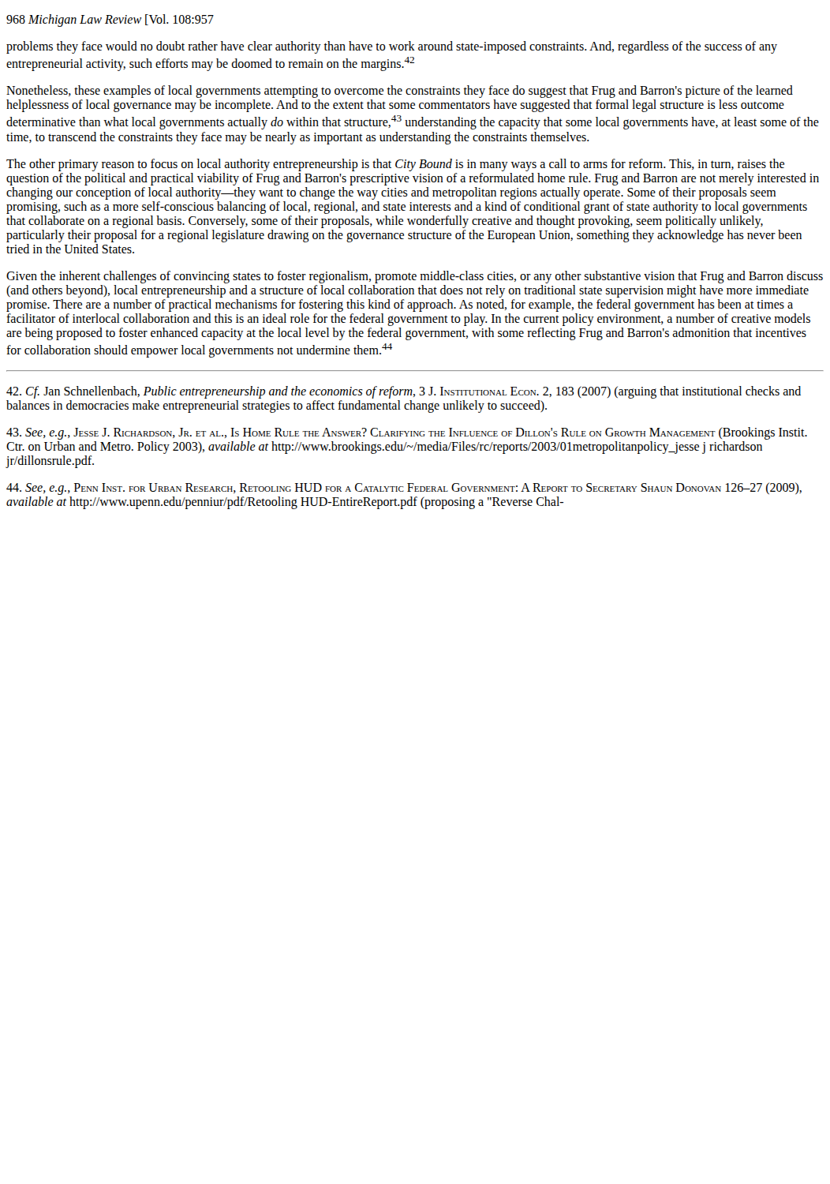968 Michigan Law Review [Vol. 108:957
problems they face would no doubt rather have clear authority than have to work around state-imposed constraints. And, regardless of the success of any entrepreneurial activity, such efforts may be doomed to remain on the margins.42
Nonetheless, these examples of local governments attempting to overcome the constraints they face do suggest that Frug and Barron's picture of the learned helplessness of local governance may be incomplete. And to the extent that some commentators have suggested that formal legal structure is less outcome determinative than what local governments actually do within that structure,43 understanding the capacity that some local governments have, at least some of the time, to transcend the constraints they face may be nearly as important as understanding the constraints themselves.
The other primary reason to focus on local authority entrepreneurship is that City Bound is in many ways a call to arms for reform. This, in turn, raises the question of the political and practical viability of Frug and Barron's prescriptive vision of a reformulated home rule. Frug and Barron are not merely interested in changing our conception of local authority—they want to change the way cities and metropolitan regions actually operate. Some of their proposals seem promising, such as a more self-conscious balancing of local, regional, and state interests and a kind of conditional grant of state authority to local governments that collaborate on a regional basis. Conversely, some of their proposals, while wonderfully creative and thought provoking, seem politically unlikely, particularly their proposal for a regional legislature drawing on the governance structure of the European Union, something they acknowledge has never been tried in the United States.
Given the inherent challenges of convincing states to foster regionalism, promote middle-class cities, or any other substantive vision that Frug and Barron discuss (and others beyond), local entrepreneurship and a structure of local collaboration that does not rely on traditional state supervision might have more immediate promise. There are a number of practical mechanisms for fostering this kind of approach. As noted, for example, the federal government has been at times a facilitator of interlocal collaboration and this is an ideal role for the federal government to play. In the current policy environment, a number of creative models are being proposed to foster enhanced capacity at the local level by the federal government, with some reflecting Frug and Barron's admonition that incentives for collaboration should empower local governments not undermine them.44
42. Cf. Jan Schnellenbach, Public entrepreneurship and the economics of reform, 3 J. Institutional Econ. 2, 183 (2007) (arguing that institutional checks and balances in democracies make entrepreneurial strategies to affect fundamental change unlikely to succeed).
43. See, e.g., Jesse J. Richardson, Jr. et al., Is Home Rule the Answer? Clarifying the Influence of Dillon's Rule on Growth Management (Brookings Instit. Ctr. on Urban and Metro. Policy 2003), available at http://www.brookings.edu/~/media/Files/rc/reports/2003/01metropolitanpolicy_jesse j richardson jr/dillonsrule.pdf.
44. See, e.g., Penn Inst. for Urban Research, Retooling HUD for a Catalytic Federal Government: A Report to Secretary Shaun Donovan 126–27 (2009), available at http://www.upenn.edu/penniur/pdf/Retooling HUD-EntireReport.pdf (proposing a "Reverse Chal-